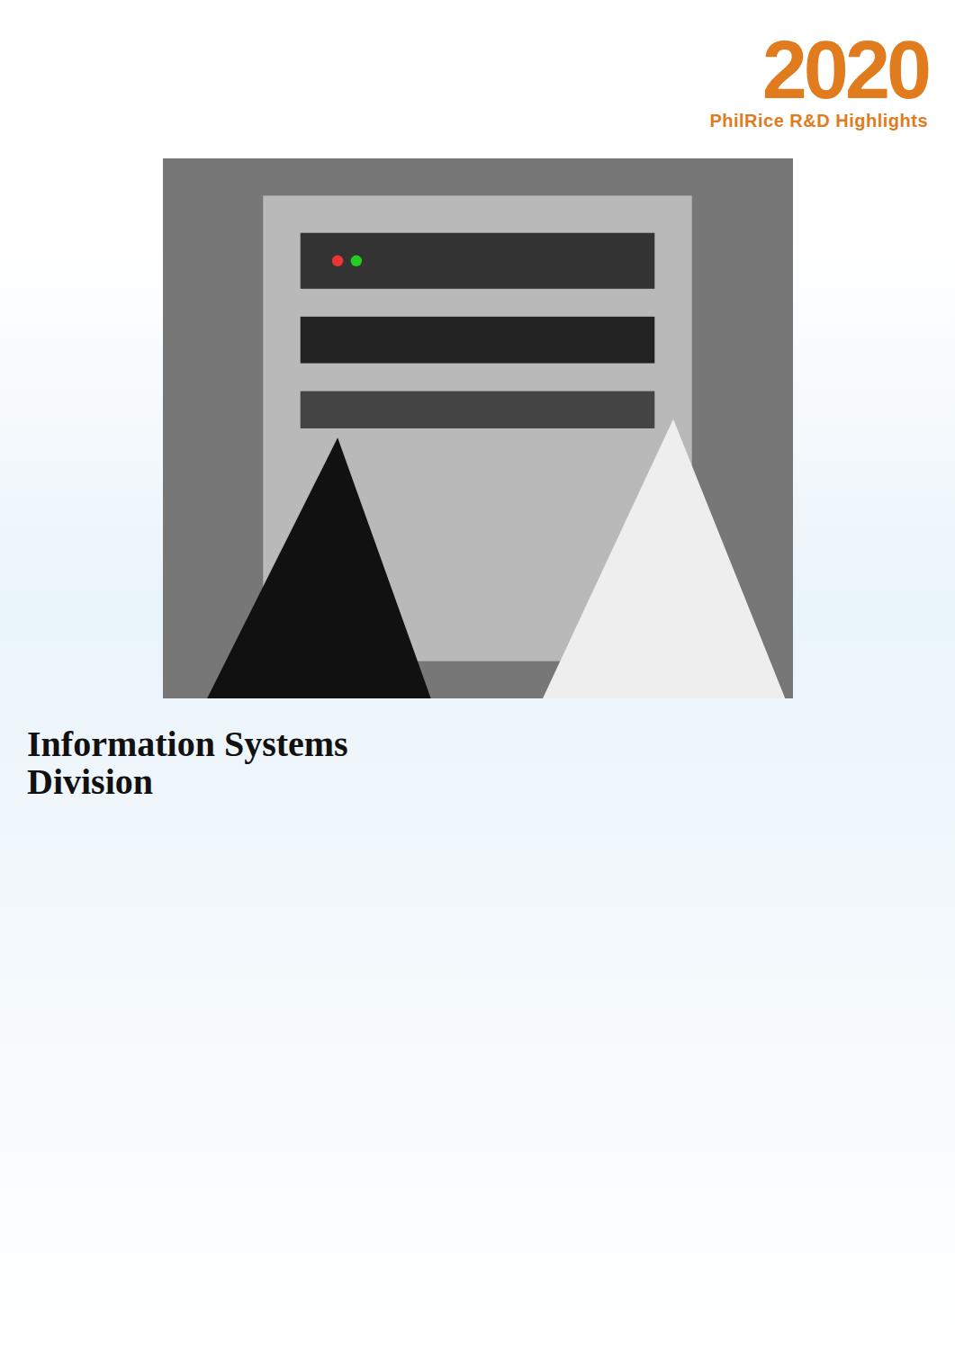2020
PhilRice R&D Highlights
Information Systems
Division